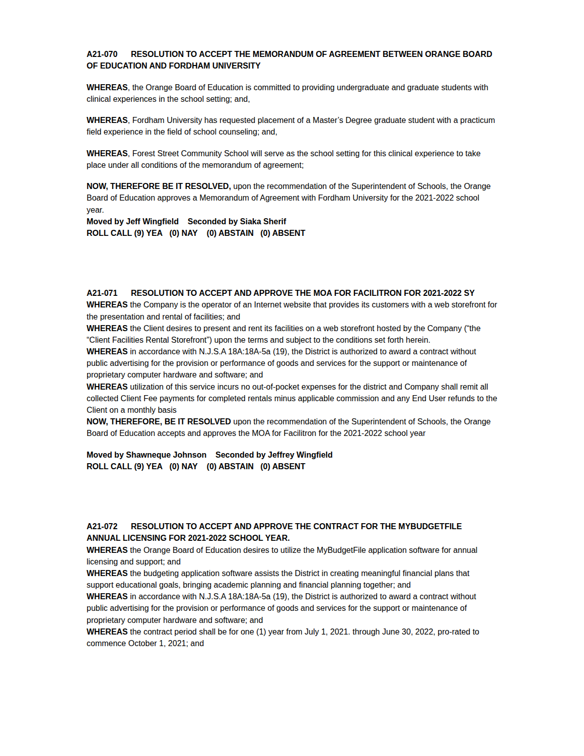A21-070 Resolution to Accept the Memorandum of Agreement Between Orange Board of Education and Fordham University
WHEREAS, the Orange Board of Education is committed to providing undergraduate and graduate students with clinical experiences in the school setting; and,
WHEREAS, Fordham University has requested placement of a Master’s Degree graduate student with a practicum field experience in the field of school counseling; and,
WHEREAS, Forest Street Community School will serve as the school setting for this clinical experience to take place under all conditions of the memorandum of agreement;
NOW, THEREFORE BE IT RESOLVED, upon the recommendation of the Superintendent of Schools, the Orange Board of Education approves a Memorandum of Agreement with Fordham University for the 2021-2022 school year.
Moved by Jeff Wingfield Seconded by Siaka Sherif
ROLL CALL (9) YEA (0) NAY (0) ABSTAIN (0) ABSENT
A21-071 Resolution to Accept and Approve the MOA for Facilitron for 2021-2022 SY
WHEREAS the Company is the operator of an Internet website that provides its customers with a web storefront for the presentation and rental of facilities; and
WHEREAS the Client desires to present and rent its facilities on a web storefront hosted by the Company (“the “Client Facilities Rental Storefront”) upon the terms and subject to the conditions set forth herein.
WHEREAS in accordance with N.J.S.A 18A:18A-5a (19), the District is authorized to award a contract without public advertising for the provision or performance of goods and services for the support or maintenance of proprietary computer hardware and software; and
WHEREAS utilization of this service incurs no out-of-pocket expenses for the district and Company shall remit all collected Client Fee payments for completed rentals minus applicable commission and any End User refunds to the Client on a monthly basis
NOW, THEREFORE, BE IT RESOLVED upon the recommendation of the Superintendent of Schools, the Orange Board of Education accepts and approves the MOA for Facilitron for the 2021-2022 school year
Moved by Shawneque Johnson Seconded by Jeffrey Wingfield
ROLL CALL (9) YEA (0) NAY (0) ABSTAIN (0) ABSENT
A21-072 Resolution to Accept and Approve the Contract for the MyBudgetFile Annual Licensing for 2021-2022 School Year.
WHEREAS the Orange Board of Education desires to utilize the MyBudgetFile application software for annual licensing and support; and
WHEREAS the budgeting application software assists the District in creating meaningful financial plans that support educational goals, bringing academic planning and financial planning together; and
WHEREAS in accordance with N.J.S.A 18A:18A-5a (19), the District is authorized to award a contract without public advertising for the provision or performance of goods and services for the support or maintenance of proprietary computer hardware and software; and
WHEREAS the contract period shall be for one (1) year from July 1, 2021. through June 30, 2022, pro-rated to commence October 1, 2021; and